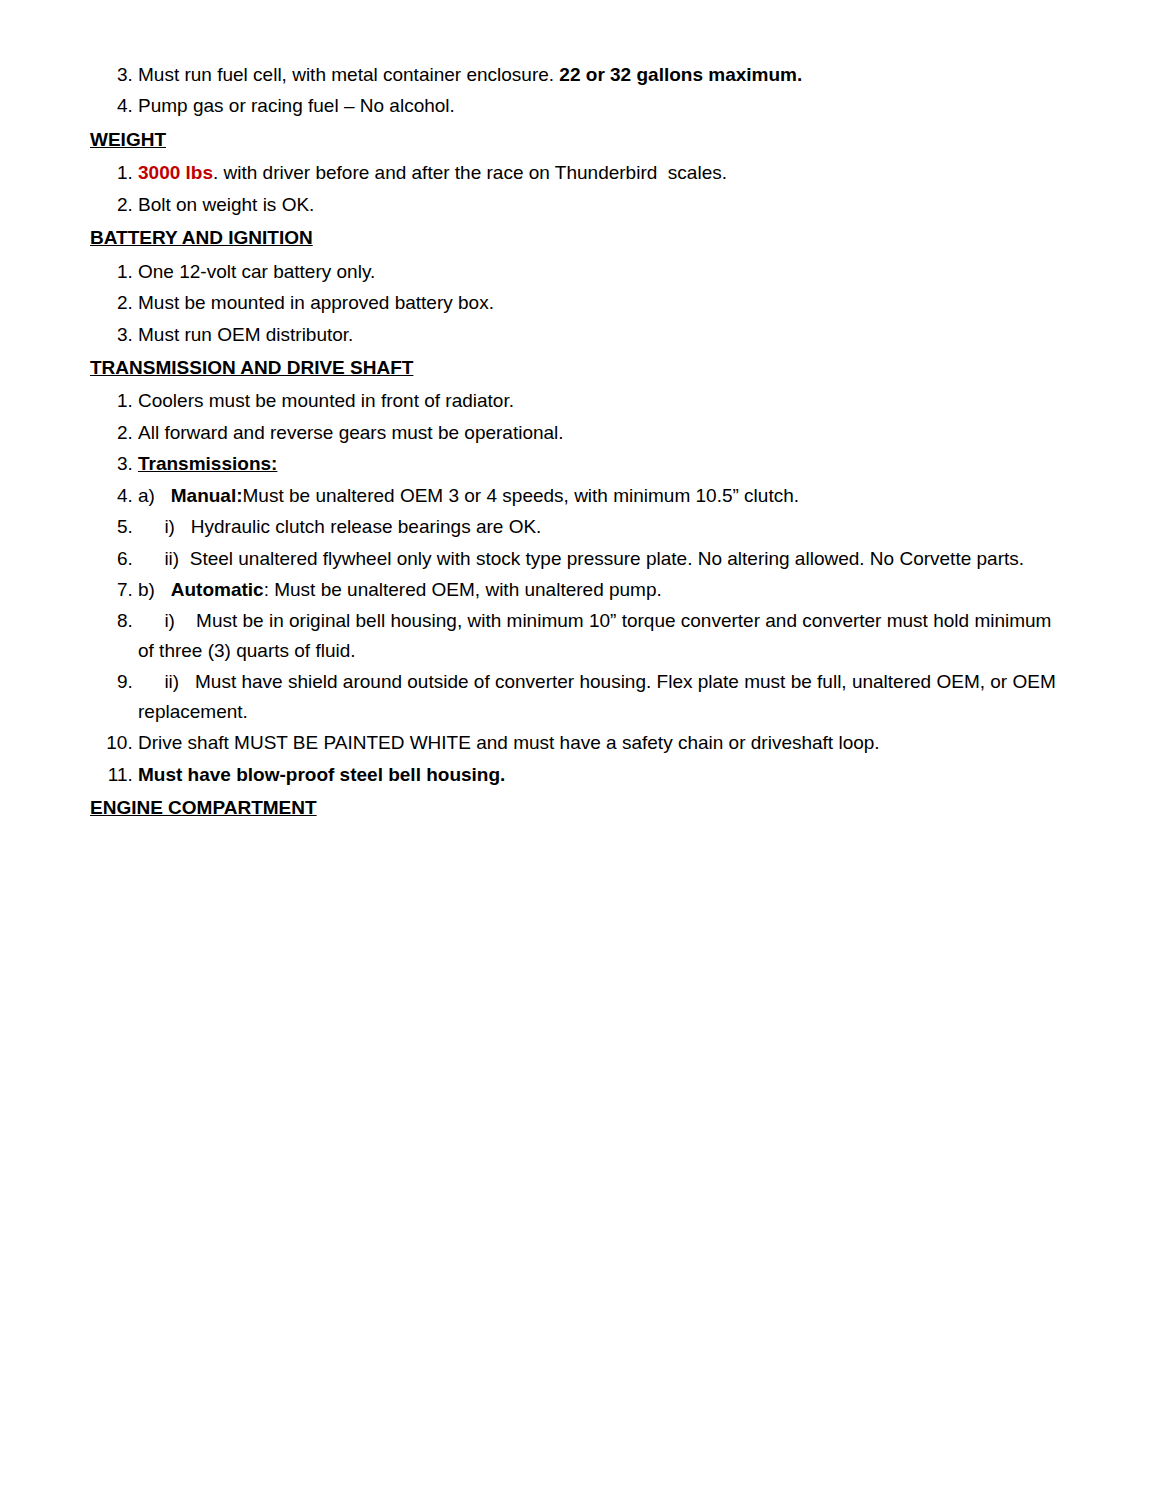Must run fuel cell, with metal container enclosure. 22 or 32 gallons maximum.
Pump gas or racing fuel – No alcohol.
WEIGHT
3000 lbs. with driver before and after the race on Thunderbird scales.
Bolt on weight is OK.
BATTERY AND IGNITION
One 12-volt car battery only.
Must be mounted in approved battery box.
Must run OEM distributor.
TRANSMISSION AND DRIVE SHAFT
Coolers must be mounted in front of radiator.
All forward and reverse gears must be operational.
Transmissions:
a) Manual: Must be unaltered OEM 3 or 4 speeds, with minimum 10.5” clutch.
i) Hydraulic clutch release bearings are OK.
ii) Steel unaltered flywheel only with stock type pressure plate. No altering allowed. No Corvette parts.
b) Automatic: Must be unaltered OEM, with unaltered pump.
i) Must be in original bell housing, with minimum 10” torque converter and converter must hold minimum of three (3) quarts of fluid.
ii) Must have shield around outside of converter housing. Flex plate must be full, unaltered OEM, or OEM replacement.
Drive shaft MUST BE PAINTED WHITE and must have a safety chain or driveshaft loop.
Must have blow-proof steel bell housing.
ENGINE COMPARTMENT